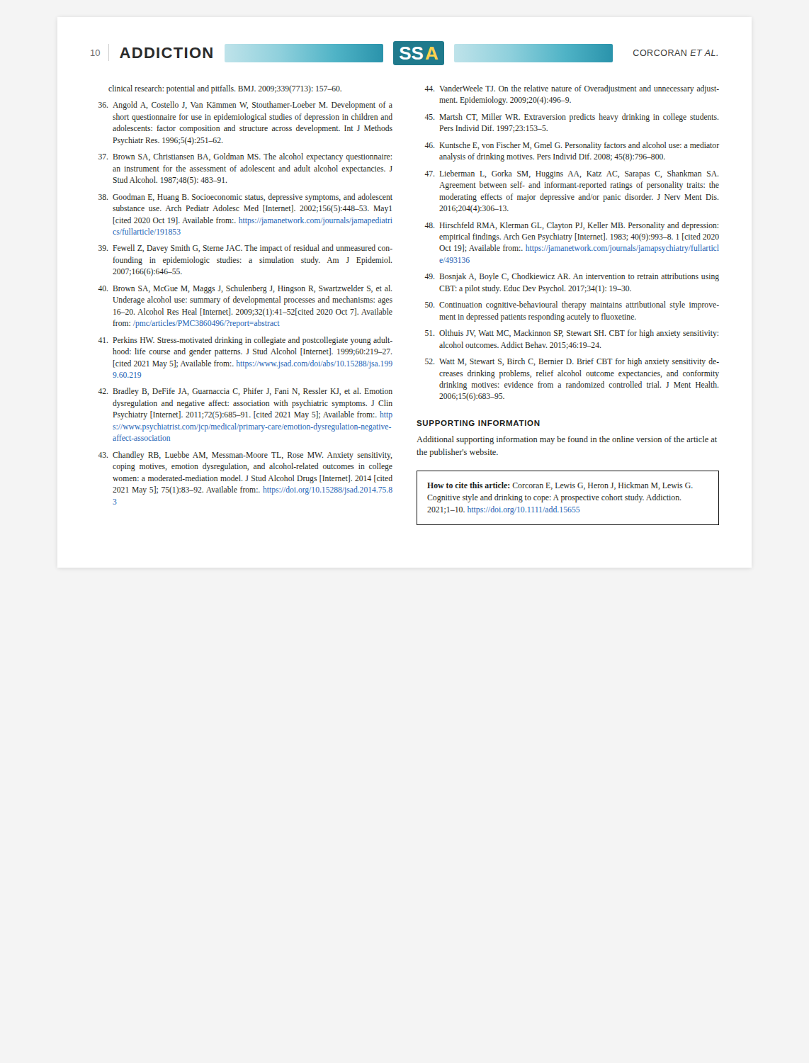10
Addiction
SSA
CORCORAN ET AL.
clinical research: potential and pitfalls. BMJ. 2009;339(7713): 157–60.
36. Angold A, Costello J, Van Kämmen W, Stouthamer-Loeber M. Development of a short questionnaire for use in epidemiological studies of depression in children and adolescents: factor composition and structure across development. Int J Methods Psychiatr Res. 1996;5(4):251–62.
37. Brown SA, Christiansen BA, Goldman MS. The alcohol expectancy questionnaire: an instrument for the assessment of adolescent and adult alcohol expectancies. J Stud Alcohol. 1987;48(5): 483–91.
38. Goodman E, Huang B. Socioeconomic status, depressive symptoms, and adolescent substance use. Arch Pediatr Adolesc Med [Internet]. 2002;156(5):448–53. May1 [cited 2020 Oct 19]. Available from:. https://jamanetwork.com/journals/jamapediatrics/fullarticle/191853
39. Fewell Z, Davey Smith G, Sterne JAC. The impact of residual and unmeasured confounding in epidemiologic studies: a simulation study. Am J Epidemiol. 2007;166(6):646–55.
40. Brown SA, McGue M, Maggs J, Schulenberg J, Hingson R, Swartzwelder S, et al. Underage alcohol use: summary of developmental processes and mechanisms: ages 16–20. Alcohol Res Heal [Internet]. 2009;32(1):41–52[cited 2020 Oct 7]. Available from: /pmc/articles/PMC3860496/?report=abstract
41. Perkins HW. Stress-motivated drinking in collegiate and postcollegiate young adulthood: life course and gender patterns. J Stud Alcohol [Internet]. 1999;60:219–27. [cited 2021 May 5]; Available from:. https://www.jsad.com/doi/abs/10.15288/jsa.1999.60.219
42. Bradley B, DeFife JA, Guarnaccia C, Phifer J, Fani N, Ressler KJ, et al. Emotion dysregulation and negative affect: association with psychiatric symptoms. J Clin Psychiatry [Internet]. 2011;72(5):685–91. [cited 2021 May 5]; Available from:. https://www.psychiatrist.com/jcp/medical/primary-care/emotion-dysregulation-negative-affect-association
43. Chandley RB, Luebbe AM, Messman-Moore TL, Rose MW. Anxiety sensitivity, coping motives, emotion dysregulation, and alcohol-related outcomes in college women: a moderated-mediation model. J Stud Alcohol Drugs [Internet]. 2014 [cited 2021 May 5]; 75(1):83–92. Available from:. https://doi.org/10.15288/jsad.2014.75.83
44. VanderWeele TJ. On the relative nature of Overadjustment and unnecessary adjustment. Epidemiology. 2009;20(4):496–9.
45. Martsh CT, Miller WR. Extraversion predicts heavy drinking in college students. Pers Individ Dif. 1997;23:153–5.
46. Kuntsche E, von Fischer M, Gmel G. Personality factors and alcohol use: a mediator analysis of drinking motives. Pers Individ Dif. 2008; 45(8):796–800.
47. Lieberman L, Gorka SM, Huggins AA, Katz AC, Sarapas C, Shankman SA. Agreement between self- and informant-reported ratings of personality traits: the moderating effects of major depressive and/or panic disorder. J Nerv Ment Dis. 2016;204(4):306–13.
48. Hirschfeld RMA, Klerman GL, Clayton PJ, Keller MB. Personality and depression: empirical findings. Arch Gen Psychiatry [Internet]. 1983; 40(9):993–8. 1 [cited 2020 Oct 19]; Available from:. https://jamanetwork.com/journals/jamapsychiatry/fullarticle/493136
49. Bosnjak A, Boyle C, Chodkiewicz AR. An intervention to retrain attributions using CBT: a pilot study. Educ Dev Psychol. 2017;34(1): 19–30.
50. Continuation cognitive-behavioural therapy maintains attributional style improvement in depressed patients responding acutely to fluoxetine.
51. Olthuis JV, Watt MC, Mackinnon SP, Stewart SH. CBT for high anxiety sensitivity: alcohol outcomes. Addict Behav. 2015;46:19–24.
52. Watt M, Stewart S, Birch C, Bernier D. Brief CBT for high anxiety sensitivity decreases drinking problems, relief alcohol outcome expectancies, and conformity drinking motives: evidence from a randomized controlled trial. J Ment Health. 2006;15(6):683–95.
Supporting information
Additional supporting information may be found in the online version of the article at the publisher's website.
How to cite this article: Corcoran E, Lewis G, Heron J, Hickman M, Lewis G. Cognitive style and drinking to cope: A prospective cohort study. Addiction. 2021;1–10. https://doi.org/10.1111/add.15655